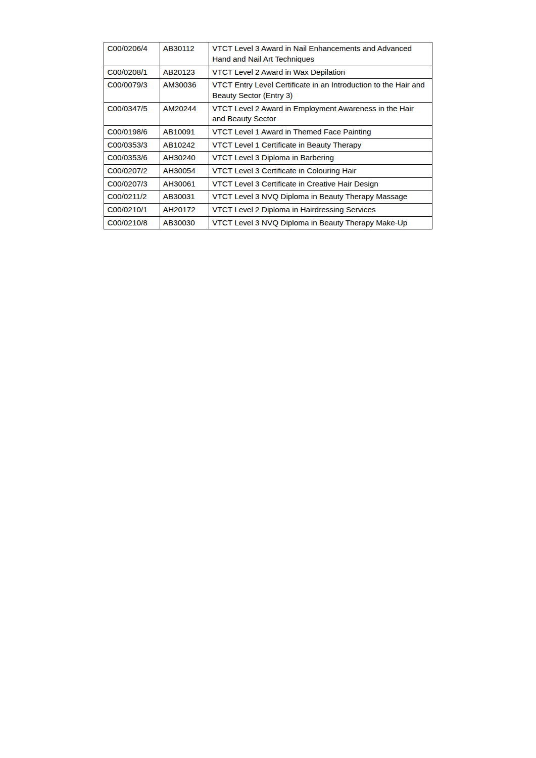| C00/0206/4 | AB30112 | VTCT Level 3 Award in Nail Enhancements and Advanced Hand and Nail Art Techniques |
| C00/0208/1 | AB20123 | VTCT Level 2 Award in Wax Depilation |
| C00/0079/3 | AM30036 | VTCT Entry Level Certificate in an Introduction to the Hair and Beauty Sector (Entry 3) |
| C00/0347/5 | AM20244 | VTCT Level 2 Award in Employment Awareness in the Hair and Beauty Sector |
| C00/0198/6 | AB10091 | VTCT Level 1 Award in Themed Face Painting |
| C00/0353/3 | AB10242 | VTCT Level 1 Certificate in Beauty Therapy |
| C00/0353/6 | AH30240 | VTCT Level 3 Diploma in Barbering |
| C00/0207/2 | AH30054 | VTCT Level 3 Certificate in Colouring Hair |
| C00/0207/3 | AH30061 | VTCT Level 3 Certificate in Creative Hair Design |
| C00/0211/2 | AB30031 | VTCT Level 3 NVQ Diploma in Beauty Therapy Massage |
| C00/0210/1 | AH20172 | VTCT Level 2 Diploma in Hairdressing Services |
| C00/0210/8 | AB30030 | VTCT Level 3 NVQ Diploma in Beauty Therapy Make-Up |